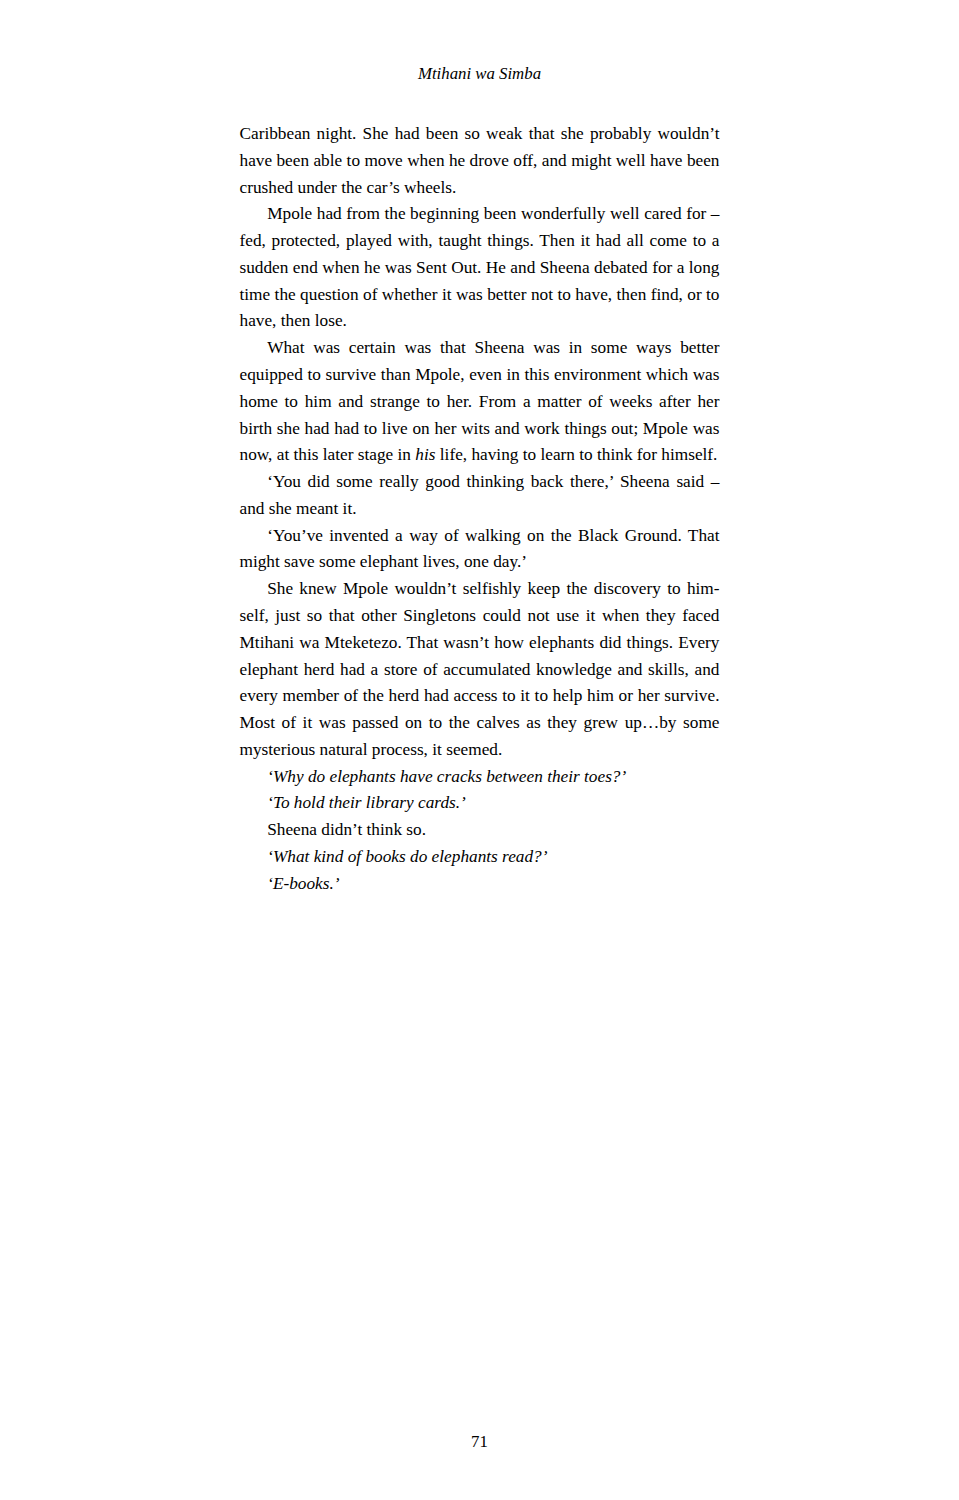Mtihani wa Simba
Caribbean night. She had been so weak that she probably wouldn’t have been able to move when he drove off, and might well have been crushed under the car’s wheels.
Mpole had from the beginning been wonderfully well cared for – fed, protected, played with, taught things. Then it had all come to a sudden end when he was Sent Out. He and Sheena debated for a long time the question of whether it was better not to have, then find, or to have, then lose.
What was certain was that Sheena was in some ways better equipped to survive than Mpole, even in this environment which was home to him and strange to her. From a matter of weeks after her birth she had had to live on her wits and work things out; Mpole was now, at this later stage in his life, having to learn to think for himself.
‘You did some really good thinking back there,’ Sheena said – and she meant it.
‘You’ve invented a way of walking on the Black Ground. That might save some elephant lives, one day.’
She knew Mpole wouldn’t selfishly keep the discovery to himself, just so that other Singletons could not use it when they faced Mtihani wa Mteketezo. That wasn’t how elephants did things. Every elephant herd had a store of accumulated knowledge and skills, and every member of the herd had access to it to help him or her survive. Most of it was passed on to the calves as they grew up…by some mysterious natural process, it seemed.
‘Why do elephants have cracks between their toes?’
‘To hold their library cards.’
Sheena didn’t think so.
‘What kind of books do elephants read?’
‘E-books.’
71